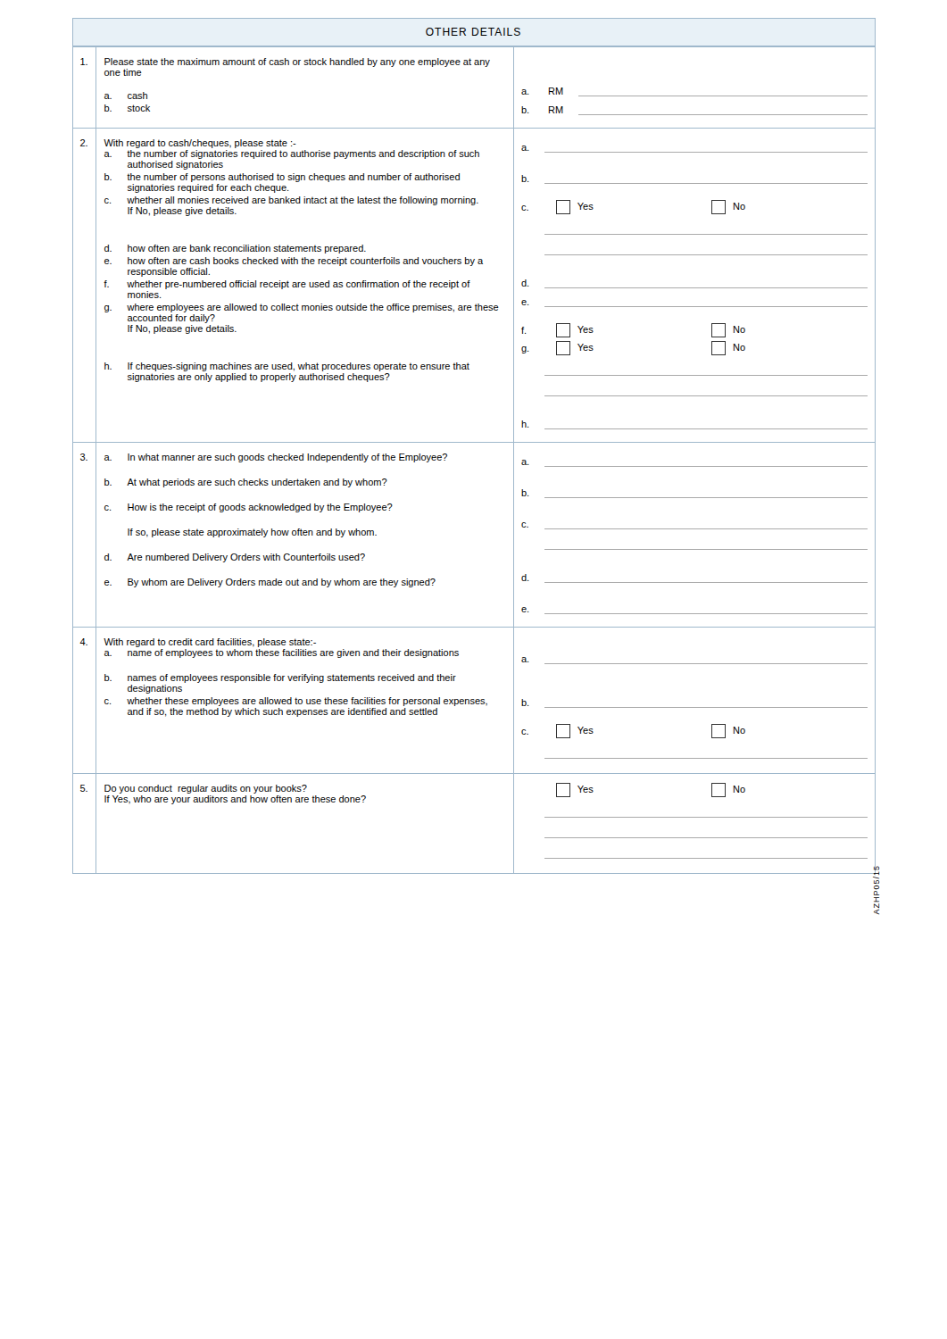OTHER DETAILS
| 1. | Please state the maximum amount of cash or stock handled by any one employee at any one time a. cash b. stock | a. RM b. RM |
| 2. | With regard to cash/cheques, please state :- a. the number of signatories required to authorise payments and description of such authorised signatories b. the number of persons authorised to sign cheques and number of authorised signatories required for each cheque. c. whether all monies received are banked intact at the latest the following morning. If No, please give details. d. how often are bank reconciliation statements prepared. e. how often are cash books checked with the receipt counterfoils and vouchers by a responsible official. f. whether pre-numbered official receipt are used as confirmation of the receipt of monies. g. where employees are allowed to collect monies outside the office premises, are these accounted for daily? If No, please give details. h. If cheques-signing machines are used, what procedures operate to ensure that signatories are only applied to properly authorised cheques? | a. b. c. Yes No d. e. f. Yes No g. Yes No h. |
| 3. | a. In what manner are such goods checked Independently of the Employee? b. At what periods are such checks undertaken and by whom? c. How is the receipt of goods acknowledged by the Employee? If so, please state approximately how often and by whom. d. Are numbered Delivery Orders with Counterfoils used? e. By whom are Delivery Orders made out and by whom are they signed? | a. b. c. d. e. |
| 4. | With regard to credit card facilities, please state:- a. name of employees to whom these facilities are given and their designations b. names of employees responsible for verifying statements received and their designations c. whether these employees are allowed to use these facilities for personal expenses, and if so, the method by which such expenses are identified and settled | a. b. c. Yes No |
| 5. | Do you conduct regular audits on your books? If Yes, who are your auditors and how often are these done? | Yes No |
AZHP05/15